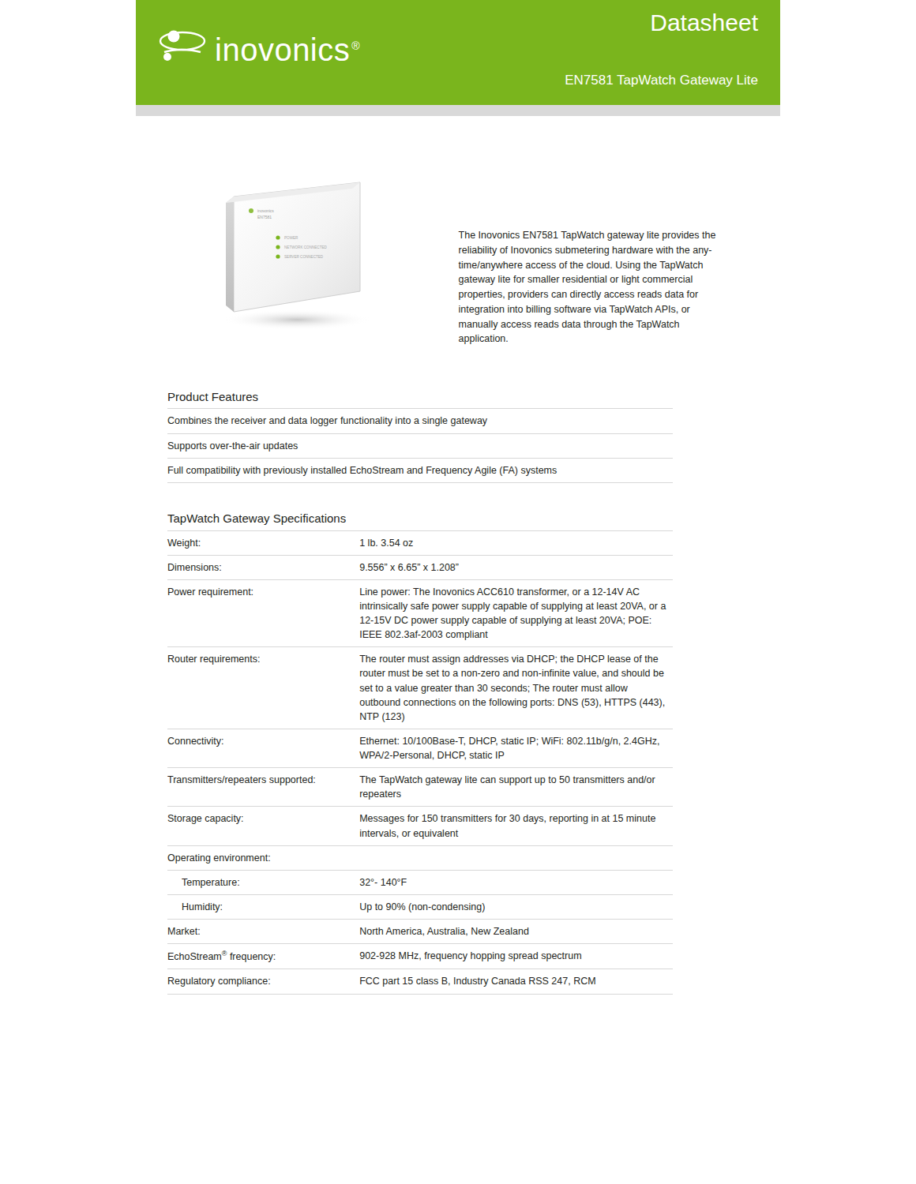inovonics®
Datasheet
EN7581 TapWatch Gateway Lite
inovonics EN7581 POWER NETWORK CONNECTED SERVER CONNECTED
The Inovonics EN7581 TapWatch gateway lite provides the reliability of Inovonics submetering hardware with the any-time/anywhere access of the cloud. Using the TapWatch gateway lite for smaller residential or light commercial properties, providers can directly access reads data for integration into billing software via TapWatch APIs, or manually access reads data through the TapWatch application.
Product Features
Combines the receiver and data logger functionality into a single gateway
Supports over-the-air updates
Full compatibility with previously installed EchoStream and Frequency Agile (FA) systems
TapWatch Gateway Specifications
| Weight: | 1 lb. 3.54 oz |
| Dimensions: | 9.556” x 6.65” x 1.208” |
| Power requirement: | Line power: The Inovonics ACC610 transformer, or a 12-14V AC intrinsically safe power supply capable of supplying at least 20VA, or a 12-15V DC power supply capable of supplying at least 20VA; POE: IEEE 802.3af-2003 compliant |
| Router requirements: | The router must assign addresses via DHCP; the DHCP lease of the router must be set to a non-zero and non-infinite value, and should be set to a value greater than 30 seconds; The router must allow outbound connections on the following ports: DNS (53), HTTPS (443), NTP (123) |
| Connectivity: | Ethernet: 10/100Base-T, DHCP, static IP; WiFi: 802.11b/g/n, 2.4GHz, WPA/2-Personal, DHCP, static IP |
| Transmitters/repeaters supported: | The TapWatch gateway lite can support up to 50 transmitters and/or repeaters |
| Storage capacity: | Messages for 150 transmitters for 30 days, reporting in at 15 minute intervals, or equivalent |
| Operating environment: | |
| Temperature: | 32°- 140°F |
| Humidity: | Up to 90% (non-condensing) |
| Market: | North America, Australia, New Zealand |
| EchoStream ® frequency: | 902-928 MHz, frequency hopping spread spectrum |
| Regulatory compliance: | FCC part 15 class B, Industry Canada RSS 247, RCM |